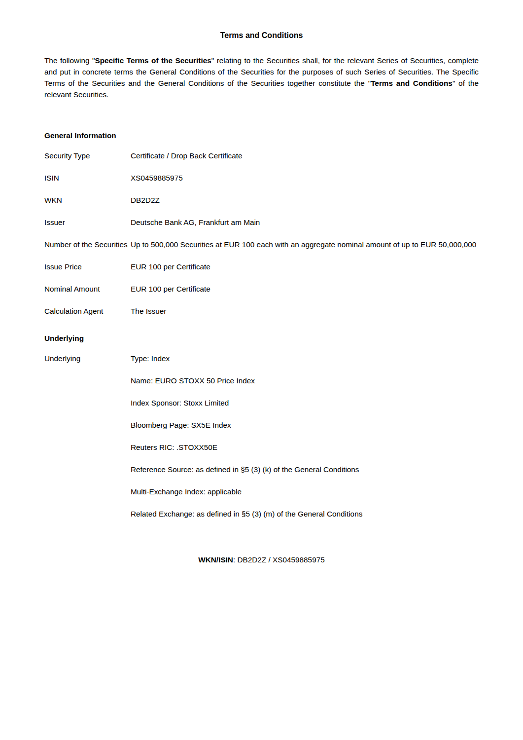Terms and Conditions
The following "Specific Terms of the Securities" relating to the Securities shall, for the relevant Series of Securities, complete and put in concrete terms the General Conditions of the Securities for the purposes of such Series of Securities. The Specific Terms of the Securities and the General Conditions of the Securities together constitute the "Terms and Conditions" of the relevant Securities.
General Information
| Security Type | Certificate / Drop Back Certificate |
| ISIN | XS0459885975 |
| WKN | DB2D2Z |
| Issuer | Deutsche Bank AG, Frankfurt am Main |
| Number of the Securities | Up to 500,000 Securities at EUR 100 each with an aggregate nominal amount of up to EUR 50,000,000 |
| Issue Price | EUR 100 per Certificate |
| Nominal Amount | EUR 100 per Certificate |
| Calculation Agent | The Issuer |
Underlying
| Underlying | Type: Index Name: EURO STOXX 50 Price Index Index Sponsor: Stoxx Limited Bloomberg Page: SX5E Index Reuters RIC: .STOXX50E Reference Source: as defined in §5 (3) (k) of the General Conditions Multi-Exchange Index: applicable Related Exchange: as defined in §5 (3) (m) of the General Conditions |
WKN/ISIN: DB2D2Z / XS0459885975